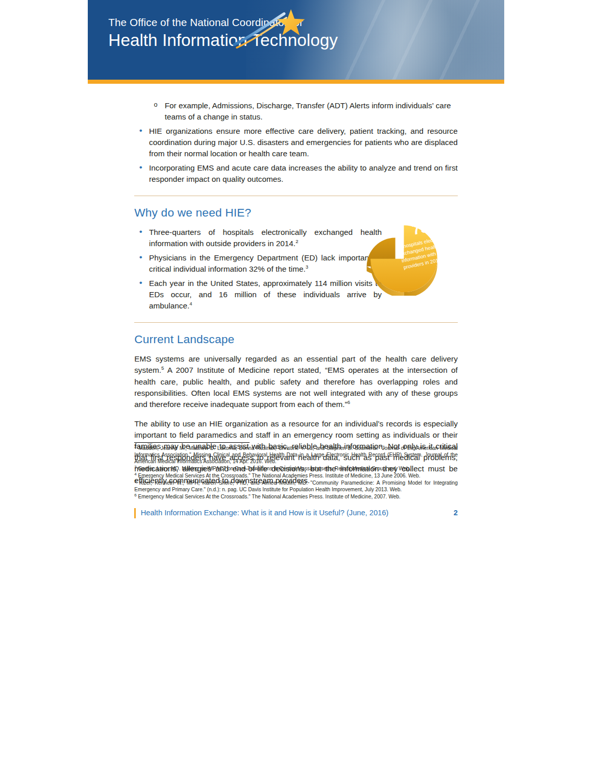The Office of the National Coordinator for
Health Information Technology
For example, Admissions, Discharge, Transfer (ADT) Alerts inform individuals’ care teams of a change in status.
HIE organizations ensure more effective care delivery, patient tracking, and resource coordination during major U.S. disasters and emergencies for patients who are displaced from their normal location or health care team.
Incorporating EMS and acute care data increases the ability to analyze and trend on first responder impact on quality outcomes.
Why do we need HIE?
Three-quarters of hospitals electronically exchanged health information with outside providers in 2014.2
Physicians in the Emergency Department (ED) lack important or critical individual information 32% of the time.3
Each year in the United States, approximately 114 million visits to EDs occur, and 16 million of these individuals arrive by ambulance.4
75% of hospitals electronically exchanged health information with outside providers in 2014
Current Landscape
EMS systems are universally regarded as an essential part of the health care delivery system.5 A 2007 Institute of Medicine report stated, “EMS operates at the intersection of health care, public health, and public safety and therefore has overlapping roles and responsibilities. Often local EMS systems are not well integrated with any of these groups and therefore receive inadequate support from each of them.”6
The ability to use an HIE organization as a resource for an individual’s records is especially important to field paramedics and staff in an emergency room setting as individuals or their families may be unable to assist with basic, reliable health information. Not only is it critical that first responders have access to relevant health data, such as past medical problems, medications, allergies and end-of-life decisions, but the information they collect must be efficiently communicated to downstream providers.
2 Madden, Jeanne M., Matthew D. Lakoma, Donna Rusinak, Christine Y. Lu, and Stephen B. Soumerai. "Journal of the American Medical Informatics Association." Missing Clinical and Behavioral Health Data in a Large Electronic Health Record (EHR) System. Journal of the American Medical Informatics Association, 14 Apr. 2016. Web.
3 Garber, Larry, MD. Making an IMPACT on Care Transitions in Central Massachusetts. Reliant Medical Group, n.d. Web.
4 Emergency Medical Services At the Crossroads." The National Academies Press. Institute of Medicine, 13 June 2006. Web.
5 Kizer, Kenneth W., MPH, Karen Shore, PhD, and Aimee Moulin, MD. "Community Paramedicine: A Promising Model for Integrating Emergency and Primary Care." (n.d.): n. pag. UC Davis Institute for Population Health Improvement, July 2013. Web.
6 Emergency Medical Services At the Crossroads." The National Academies Press. Institute of Medicine, 2007. Web.
Health Information Exchange: What is it and How is it Useful? (June, 2016)
2